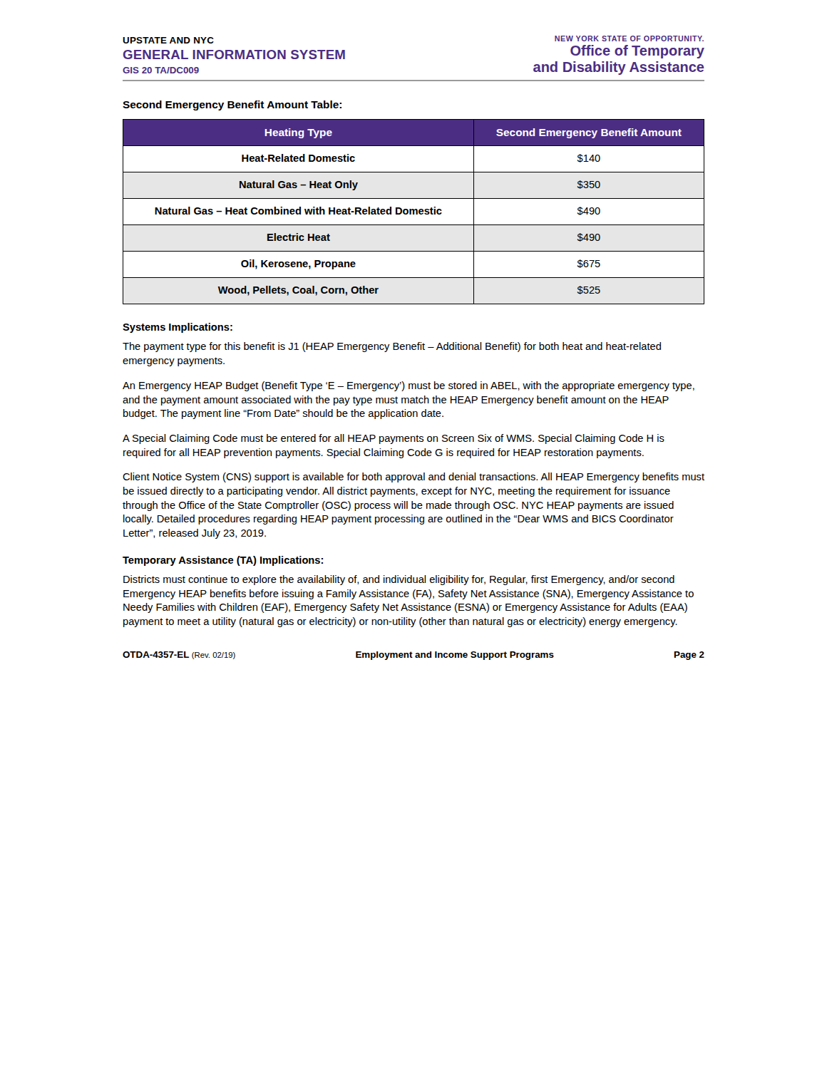UPSTATE AND NYC
GENERAL INFORMATION SYSTEM
GIS 20 TA/DC009
NEW YORK STATE OF OPPORTUNITY.
Office of Temporary
and Disability Assistance
Second Emergency Benefit Amount Table:
| Heating Type | Second Emergency Benefit Amount |
| --- | --- |
| Heat-Related Domestic | $140 |
| Natural Gas – Heat Only | $350 |
| Natural Gas – Heat Combined with Heat-Related Domestic | $490 |
| Electric Heat | $490 |
| Oil, Kerosene, Propane | $675 |
| Wood, Pellets, Coal, Corn, Other | $525 |
Systems Implications:
The payment type for this benefit is J1 (HEAP Emergency Benefit – Additional Benefit) for both heat and heat-related emergency payments.
An Emergency HEAP Budget (Benefit Type ‘E – Emergency’) must be stored in ABEL, with the appropriate emergency type, and the payment amount associated with the pay type must match the HEAP Emergency benefit amount on the HEAP budget. The payment line “From Date” should be the application date.
A Special Claiming Code must be entered for all HEAP payments on Screen Six of WMS. Special Claiming Code H is required for all HEAP prevention payments. Special Claiming Code G is required for HEAP restoration payments.
Client Notice System (CNS) support is available for both approval and denial transactions. All HEAP Emergency benefits must be issued directly to a participating vendor. All district payments, except for NYC, meeting the requirement for issuance through the Office of the State Comptroller (OSC) process will be made through OSC. NYC HEAP payments are issued locally. Detailed procedures regarding HEAP payment processing are outlined in the “Dear WMS and BICS Coordinator Letter”, released July 23, 2019.
Temporary Assistance (TA) Implications:
Districts must continue to explore the availability of, and individual eligibility for, Regular, first Emergency, and/or second Emergency HEAP benefits before issuing a Family Assistance (FA), Safety Net Assistance (SNA), Emergency Assistance to Needy Families with Children (EAF), Emergency Safety Net Assistance (ESNA) or Emergency Assistance for Adults (EAA) payment to meet a utility (natural gas or electricity) or non-utility (other than natural gas or electricity) energy emergency.
OTDA-4357-EL (Rev. 02/19)
Employment and Income Support Programs
Page 2